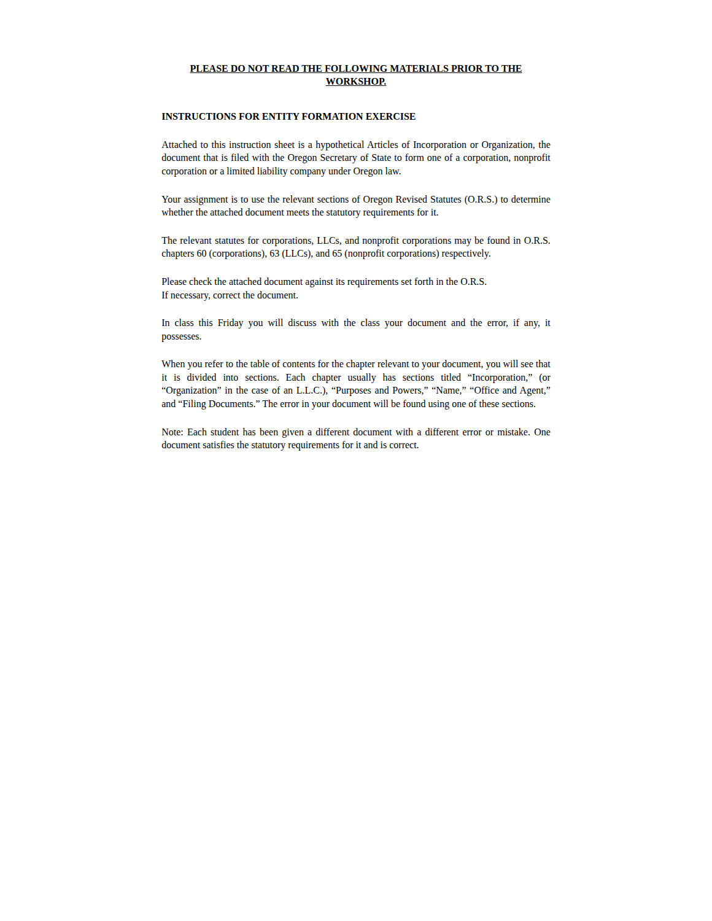PLEASE DO NOT READ THE FOLLOWING MATERIALS PRIOR TO THE WORKSHOP.
INSTRUCTIONS FOR ENTITY FORMATION EXERCISE
Attached to this instruction sheet is a hypothetical Articles of Incorporation or Organization, the document that is filed with the Oregon Secretary of State to form one of a corporation, nonprofit corporation or a limited liability company under Oregon law.
Your assignment is to use the relevant sections of Oregon Revised Statutes (O.R.S.) to determine whether the attached document meets the statutory requirements for it.
The relevant statutes for corporations, LLCs, and nonprofit corporations may be found in O.R.S. chapters 60 (corporations), 63 (LLCs), and 65 (nonprofit corporations) respectively.
Please check the attached document against its requirements set forth in the O.R.S.
If necessary, correct the document.
In class this Friday you will discuss with the class your document and the error, if any, it possesses.
When you refer to the table of contents for the chapter relevant to your document, you will see that it is divided into sections. Each chapter usually has sections titled “Incorporation,” (or “Organization” in the case of an L.L.C.), “Purposes and Powers,” “Name,” “Office and Agent,” and “Filing Documents.” The error in your document will be found using one of these sections.
Note: Each student has been given a different document with a different error or mistake. One document satisfies the statutory requirements for it and is correct.